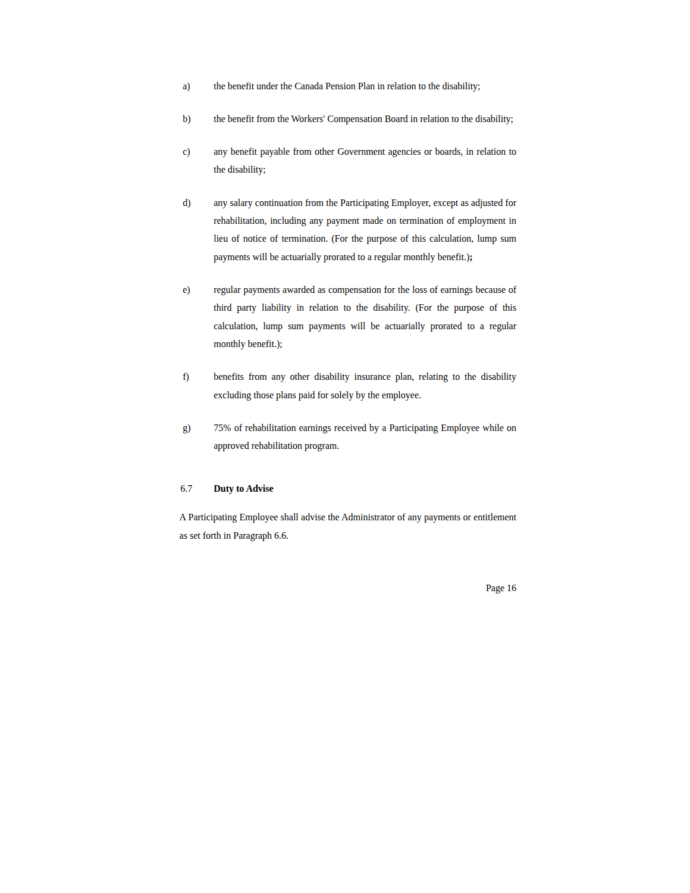a) the benefit under the Canada Pension Plan in relation to the disability;
b) the benefit from the Workers' Compensation Board in relation to the disability;
c) any benefit payable from other Government agencies or boards, in relation to the disability;
d) any salary continuation from the Participating Employer, except as adjusted for rehabilitation, including any payment made on termination of employment in lieu of notice of termination. (For the purpose of this calculation, lump sum payments will be actuarially prorated to a regular monthly benefit.);
e) regular payments awarded as compensation for the loss of earnings because of third party liability in relation to the disability. (For the purpose of this calculation, lump sum payments will be actuarially prorated to a regular monthly benefit.);
f) benefits from any other disability insurance plan, relating to the disability excluding those plans paid for solely by the employee.
g) 75% of rehabilitation earnings received by a Participating Employee while on approved rehabilitation program.
6.7 Duty to Advise
A Participating Employee shall advise the Administrator of any payments or entitlement as set forth in Paragraph 6.6.
Page 16